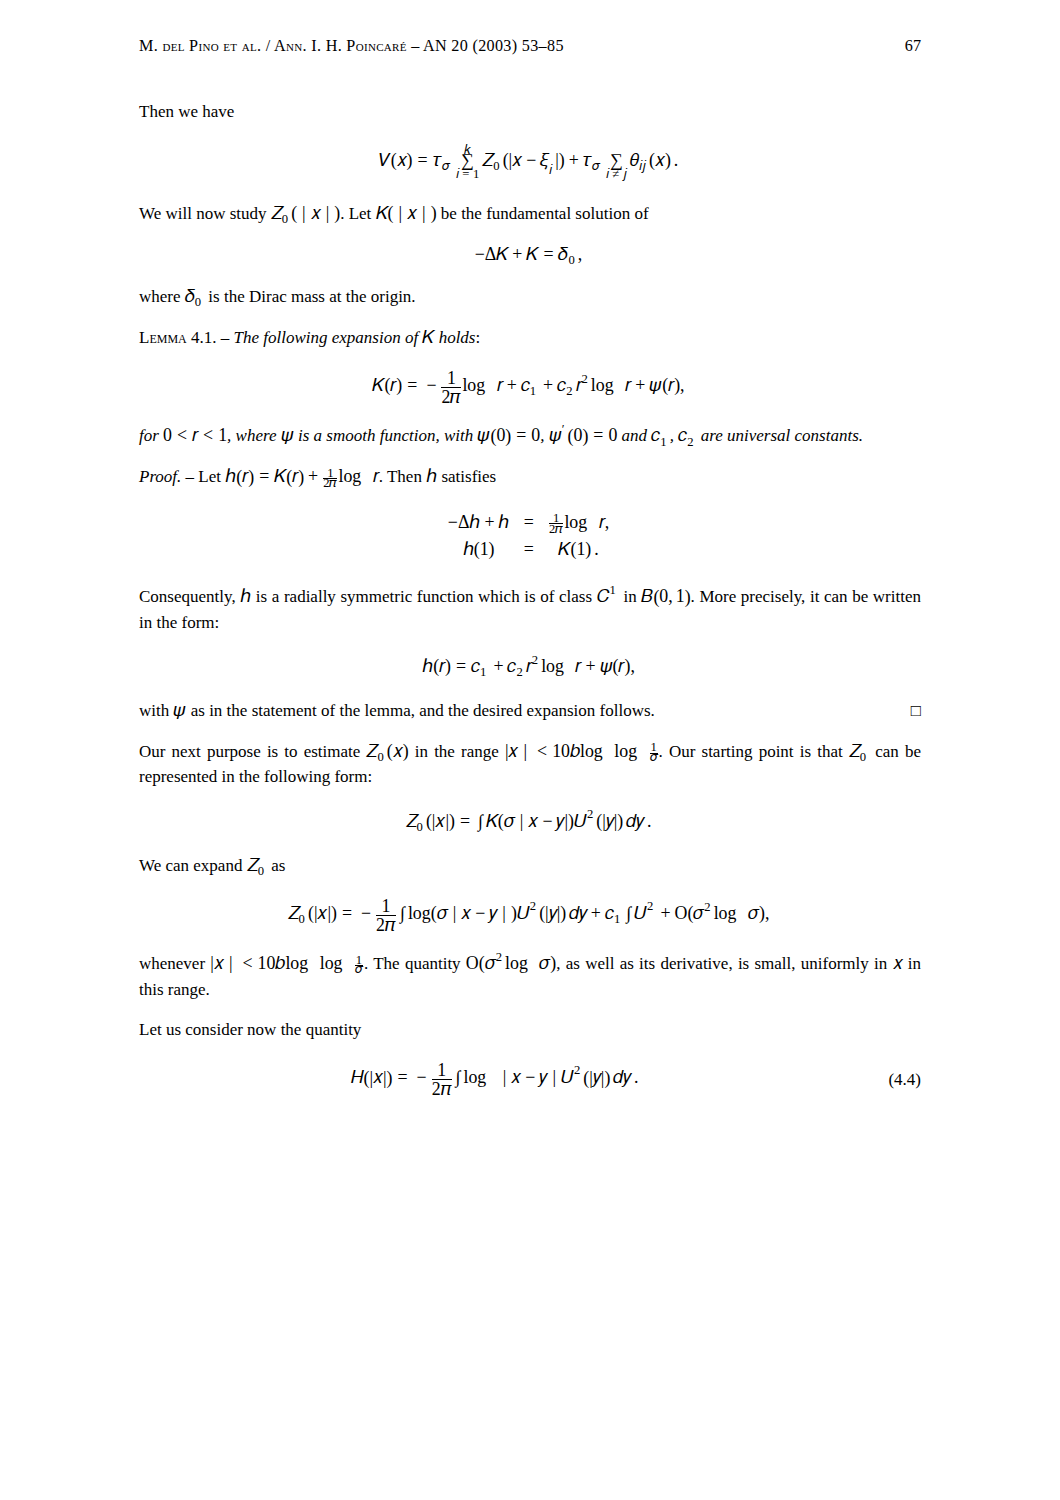M. del Pino et al. / Ann. I. H. Poincaré – AN 20 (2003) 53–85 67
Then we have
V(x) = τσ ∑ i=1 k Z0 (|x−ξi|) + τσ ∑ i≠j θij (x) .
We will now study Z0(|x|). Let K(|x|) be the fundamental solution of
−ΔK +K = δ0 ,
where δ0 is the Dirac mass at the origin.
Lemma 4.1. – The following expansion of K holds:
K(r) = − 12π log r + c1 + c2 r2 log r + ψ(r) ,
for 0<r<1, where ψ is a smooth function, with ψ(0)=0, ψ′(0)=0 and c1, c2 are universal constants.
Proof. – Let h(r)=K(r)+12πlog r. Then h satisfies
−Δh+h = 12πlog r, h(1) = K(1).
Consequently, h is a radially symmetric function which is of class C1 in B(0,1). More precisely, it can be written in the form:
h(r) = c1 + c2 r2 log r + ψ(r) ,
with ψ as in the statement of the lemma, and the desired expansion follows. □
Our next purpose is to estimate Z0(x) in the range |x|<10blog log 1σ. Our starting point is that Z0 can be represented in the following form:
Z0 (|x|) = ∫ K (σ|x−y|) U2 (|y|) dy .
We can expand Z0 as
Z0 (|x|) = − 12π ∫ log (σ|x−y|) U2 (|y|) dy + c1 ∫ U2 + O (σ2log σ) ,
whenever |x|<10blog log 1σ. The quantity O(σ2log σ), as well as its derivative, is small, uniformly in x in this range.
Let us consider now the quantity
H (|x|) = − 12π ∫ log   |x−y| U2 (|y|) dy . (4.4)